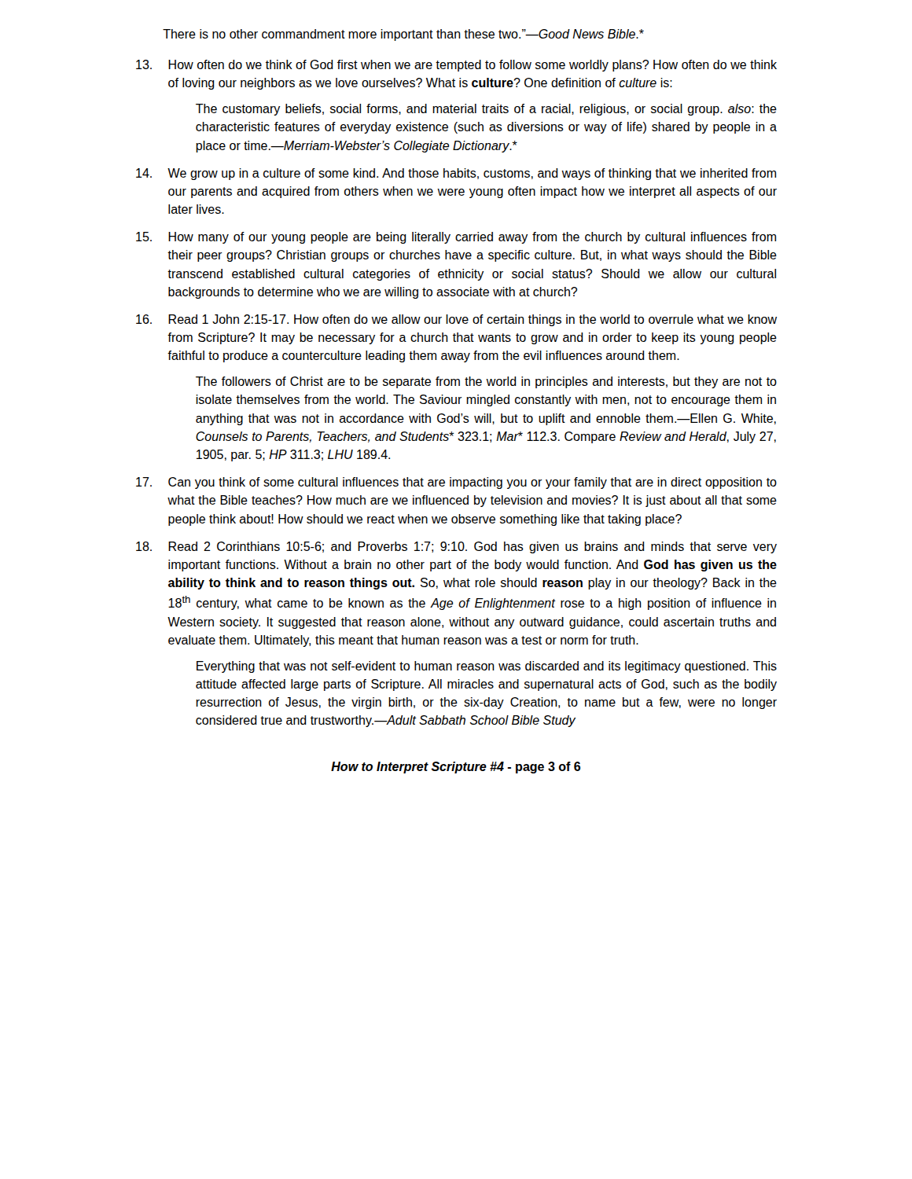There is no other commandment more important than these two.”—Good News Bible.*
13. How often do we think of God first when we are tempted to follow some worldly plans? How often do we think of loving our neighbors as we love ourselves? What is culture? One definition of culture is:
The customary beliefs, social forms, and material traits of a racial, religious, or social group. also: the characteristic features of everyday existence (such as diversions or way of life) shared by people in a place or time.—Merriam-Webster’s Collegiate Dictionary.*
14. We grow up in a culture of some kind. And those habits, customs, and ways of thinking that we inherited from our parents and acquired from others when we were young often impact how we interpret all aspects of our later lives.
15. How many of our young people are being literally carried away from the church by cultural influences from their peer groups? Christian groups or churches have a specific culture. But, in what ways should the Bible transcend established cultural categories of ethnicity or social status? Should we allow our cultural backgrounds to determine who we are willing to associate with at church?
16. Read 1 John 2:15-17. How often do we allow our love of certain things in the world to overrule what we know from Scripture? It may be necessary for a church that wants to grow and in order to keep its young people faithful to produce a counterculture leading them away from the evil influences around them.
The followers of Christ are to be separate from the world in principles and interests, but they are not to isolate themselves from the world. The Saviour mingled constantly with men, not to encourage them in anything that was not in accordance with God’s will, but to uplift and ennoble them.—Ellen G. White, Counsels to Parents, Teachers, and Students* 323.1; Mar* 112.3. Compare Review and Herald, July 27, 1905, par. 5; HP 311.3; LHU 189.4.
17. Can you think of some cultural influences that are impacting you or your family that are in direct opposition to what the Bible teaches? How much are we influenced by television and movies? It is just about all that some people think about! How should we react when we observe something like that taking place?
18. Read 2 Corinthians 10:5-6; and Proverbs 1:7; 9:10. God has given us brains and minds that serve very important functions. Without a brain no other part of the body would function. And God has given us the ability to think and to reason things out. So, what role should reason play in our theology? Back in the 18th century, what came to be known as the Age of Enlightenment rose to a high position of influence in Western society. It suggested that reason alone, without any outward guidance, could ascertain truths and evaluate them. Ultimately, this meant that human reason was a test or norm for truth.
Everything that was not self-evident to human reason was discarded and its legitimacy questioned. This attitude affected large parts of Scripture. All miracles and supernatural acts of God, such as the bodily resurrection of Jesus, the virgin birth, or the six-day Creation, to name but a few, were no longer considered true and trustworthy.—Adult Sabbath School Bible Study
How to Interpret Scripture #4 - page 3 of 6